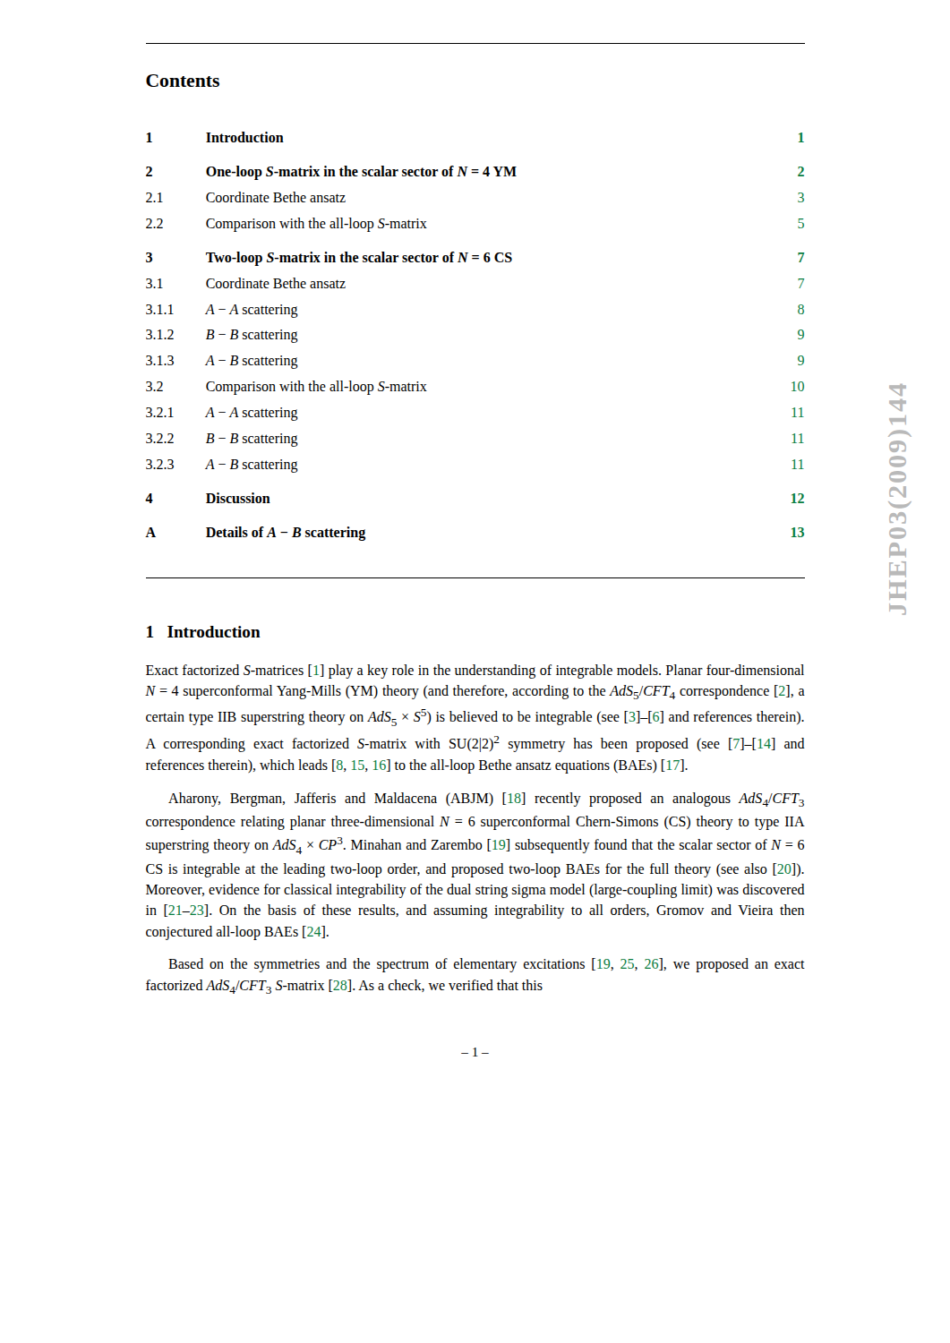JHEP03(2009)144
Contents
| 1 | Introduction | 1 |
| 2 | One-loop S -matrix in the scalar sector of N = 4 YM | 2 |
| 2.1 | Coordinate Bethe ansatz | 3 |
| 2.2 | Comparison with the all-loop S -matrix | 5 |
| 3 | Two-loop S -matrix in the scalar sector of N = 6 CS | 7 |
| 3.1 | Coordinate Bethe ansatz | 7 |
| 3.1.1 | A − A scattering | 8 |
| 3.1.2 | B − B scattering | 9 |
| 3.1.3 | A − B scattering | 9 |
| 3.2 | Comparison with the all-loop S -matrix | 10 |
| 3.2.1 | A − A scattering | 11 |
| 3.2.2 | B − B scattering | 11 |
| 3.2.3 | A − B scattering | 11 |
| 4 | Discussion | 12 |
| A | Details of A − B scattering | 13 |
1 Introduction
Exact factorized S-matrices [1] play a key role in the understanding of integrable models. Planar four-dimensional N = 4 superconformal Yang-Mills (YM) theory (and therefore, according to the AdS5/CFT4 correspondence [2], a certain type IIB superstring theory on AdS5 × S5) is believed to be integrable (see [3]–[6] and references therein). A corresponding exact factorized S-matrix with SU(2|2)2 symmetry has been proposed (see [7]–[14] and references therein), which leads [8, 15, 16] to the all-loop Bethe ansatz equations (BAEs) [17].
Aharony, Bergman, Jafferis and Maldacena (ABJM) [18] recently proposed an analogous AdS4/CFT3 correspondence relating planar three-dimensional N = 6 superconformal Chern-Simons (CS) theory to type IIA superstring theory on AdS4 × CP3. Minahan and Zarembo [19] subsequently found that the scalar sector of N = 6 CS is integrable at the leading two-loop order, and proposed two-loop BAEs for the full theory (see also [20]). Moreover, evidence for classical integrability of the dual string sigma model (large-coupling limit) was discovered in [21–23]. On the basis of these results, and assuming integrability to all orders, Gromov and Vieira then conjectured all-loop BAEs [24].
Based on the symmetries and the spectrum of elementary excitations [19, 25, 26], we proposed an exact factorized AdS4/CFT3 S-matrix [28]. As a check, we verified that this
– 1 –